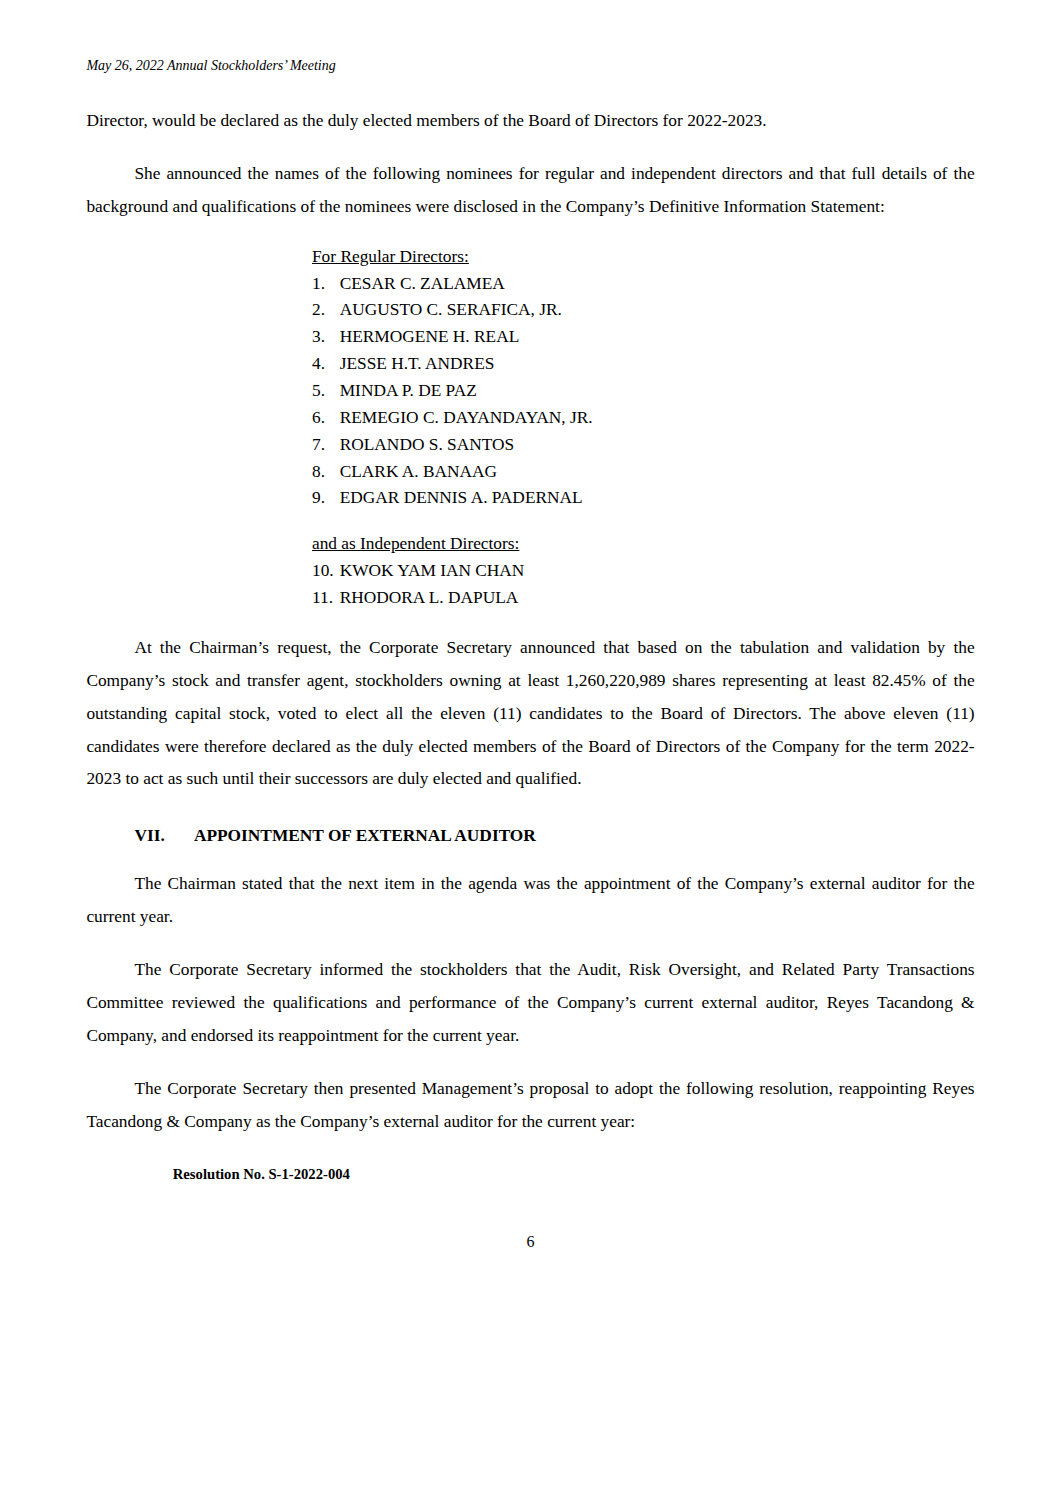May 26, 2022 Annual Stockholders’ Meeting
Director, would be declared as the duly elected members of the Board of Directors for 2022-2023.
She announced the names of the following nominees for regular and independent directors and that full details of the background and qualifications of the nominees were disclosed in the Company’s Definitive Information Statement:
For Regular Directors:
1. CESAR C. ZALAMEA
2. AUGUSTO C. SERAFICA, JR.
3. HERMOGENE H. REAL
4. JESSE H.T. ANDRES
5. MINDA P. DE PAZ
6. REMEGIO C. DAYANDAYAN, JR.
7. ROLANDO S. SANTOS
8. CLARK A. BANAAG
9. EDGAR DENNIS A. PADERNAL
and as Independent Directors:
10. KWOK YAM IAN CHAN
11. RHODORA L. DAPULA
At the Chairman’s request, the Corporate Secretary announced that based on the tabulation and validation by the Company’s stock and transfer agent, stockholders owning at least 1,260,220,989 shares representing at least 82.45% of the outstanding capital stock, voted to elect all the eleven (11) candidates to the Board of Directors. The above eleven (11) candidates were therefore declared as the duly elected members of the Board of Directors of the Company for the term 2022-2023 to act as such until their successors are duly elected and qualified.
VII. APPOINTMENT OF EXTERNAL AUDITOR
The Chairman stated that the next item in the agenda was the appointment of the Company’s external auditor for the current year.
The Corporate Secretary informed the stockholders that the Audit, Risk Oversight, and Related Party Transactions Committee reviewed the qualifications and performance of the Company’s current external auditor, Reyes Tacandong & Company, and endorsed its reappointment for the current year.
The Corporate Secretary then presented Management’s proposal to adopt the following resolution, reappointing Reyes Tacandong & Company as the Company’s external auditor for the current year:
Resolution No. S-1-2022-004
6